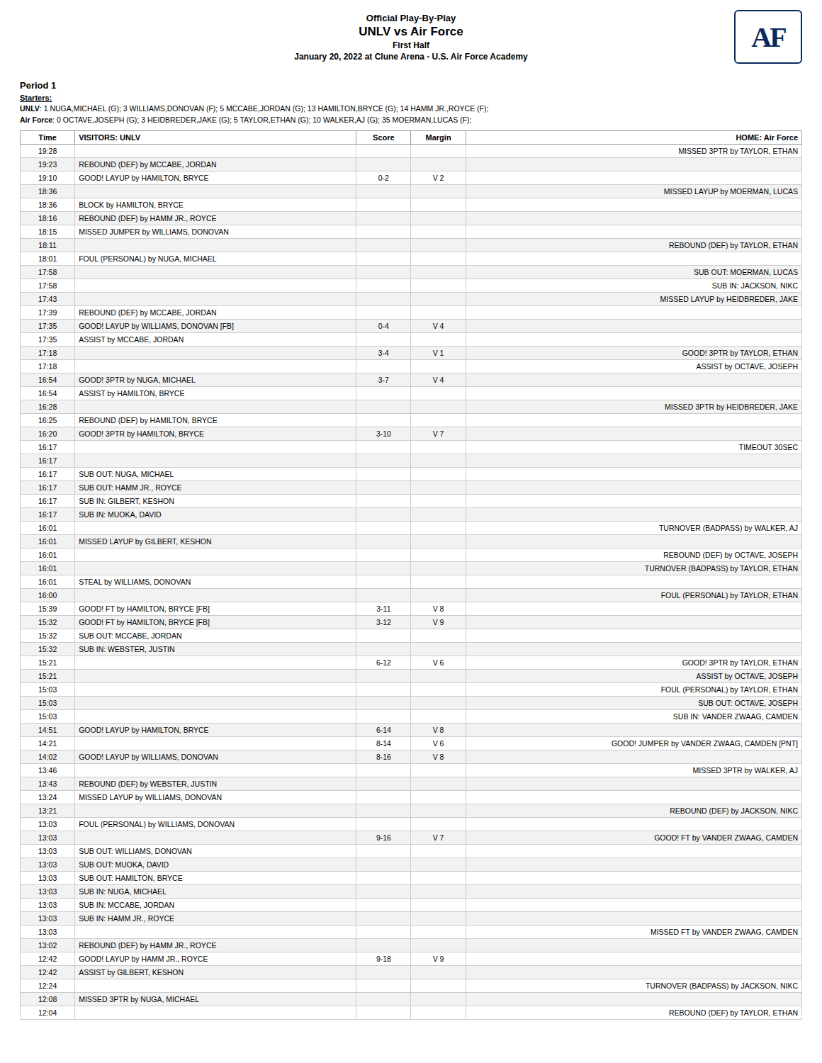AF
Official Play-By-Play
UNLV vs Air Force
First Half
January 20, 2022 at Clune Arena - U.S. Air Force Academy
Period 1
Starters:
UNLV: 1 NUGA,MICHAEL (G); 3 WILLIAMS,DONOVAN (F); 5 MCCABE,JORDAN (G); 13 HAMILTON,BRYCE (G); 14 HAMM JR.,ROYCE (F);
Air Force: 0 OCTAVE,JOSEPH (G); 3 HEIDBREDER,JAKE (G); 5 TAYLOR,ETHAN (G); 10 WALKER,AJ (G); 35 MOERMAN,LUCAS (F);
| Time | VISITORS: UNLV | Score | Margin | HOME: Air Force |
| --- | --- | --- | --- | --- |
| 19:28 | | | | MISSED 3PTR by TAYLOR, ETHAN |
| 19:23 | REBOUND (DEF) by MCCABE, JORDAN | | | |
| 19:10 | GOOD! LAYUP by HAMILTON, BRYCE | 0-2 | V 2 | |
| 18:36 | | | | MISSED LAYUP by MOERMAN, LUCAS |
| 18:36 | BLOCK by HAMILTON, BRYCE | | | |
| 18:16 | REBOUND (DEF) by HAMM JR., ROYCE | | | |
| 18:15 | MISSED JUMPER by WILLIAMS, DONOVAN | | | |
| 18:11 | | | | REBOUND (DEF) by TAYLOR, ETHAN |
| 18:01 | FOUL (PERSONAL) by NUGA, MICHAEL | | | |
| 17:58 | | | | SUB OUT: MOERMAN, LUCAS |
| 17:58 | | | | SUB IN: JACKSON, NIKC |
| 17:43 | | | | MISSED LAYUP by HEIDBREDER, JAKE |
| 17:39 | REBOUND (DEF) by MCCABE, JORDAN | | | |
| 17:35 | GOOD! LAYUP by WILLIAMS, DONOVAN [FB] | 0-4 | V 4 | |
| 17:35 | ASSIST by MCCABE, JORDAN | | | |
| 17:18 | | 3-4 | V 1 | GOOD! 3PTR by TAYLOR, ETHAN |
| 17:18 | | | | ASSIST by OCTAVE, JOSEPH |
| 16:54 | GOOD! 3PTR by NUGA, MICHAEL | 3-7 | V 4 | |
| 16:54 | ASSIST by HAMILTON, BRYCE | | | |
| 16:28 | | | | MISSED 3PTR by HEIDBREDER, JAKE |
| 16:25 | REBOUND (DEF) by HAMILTON, BRYCE | | | |
| 16:20 | GOOD! 3PTR by HAMILTON, BRYCE | 3-10 | V 7 | |
| 16:17 | | | | TIMEOUT 30SEC |
| 16:17 | | | | |
| 16:17 | SUB OUT: NUGA, MICHAEL | | | |
| 16:17 | SUB OUT: HAMM JR., ROYCE | | | |
| 16:17 | SUB IN: GILBERT, KESHON | | | |
| 16:17 | SUB IN: MUOKA, DAVID | | | |
| 16:01 | | | | TURNOVER (BADPASS) by WALKER, AJ |
| 16:01 | MISSED LAYUP by GILBERT, KESHON | | | |
| 16:01 | | | | REBOUND (DEF) by OCTAVE, JOSEPH |
| 16:01 | | | | TURNOVER (BADPASS) by TAYLOR, ETHAN |
| 16:01 | STEAL by WILLIAMS, DONOVAN | | | |
| 16:00 | | | | FOUL (PERSONAL) by TAYLOR, ETHAN |
| 15:39 | GOOD! FT by HAMILTON, BRYCE [FB] | 3-11 | V 8 | |
| 15:32 | GOOD! FT by HAMILTON, BRYCE [FB] | 3-12 | V 9 | |
| 15:32 | SUB OUT: MCCABE, JORDAN | | | |
| 15:32 | SUB IN: WEBSTER, JUSTIN | | | |
| 15:21 | | 6-12 | V 6 | GOOD! 3PTR by TAYLOR, ETHAN |
| 15:21 | | | | ASSIST by OCTAVE, JOSEPH |
| 15:03 | | | | FOUL (PERSONAL) by TAYLOR, ETHAN |
| 15:03 | | | | SUB OUT: OCTAVE, JOSEPH |
| 15:03 | | | | SUB IN: VANDER ZWAAG, CAMDEN |
| 14:51 | GOOD! LAYUP by HAMILTON, BRYCE | 6-14 | V 8 | |
| 14:21 | | 8-14 | V 6 | GOOD! JUMPER by VANDER ZWAAG, CAMDEN [PNT] |
| 14:02 | GOOD! LAYUP by WILLIAMS, DONOVAN | 8-16 | V 8 | |
| 13:46 | | | | MISSED 3PTR by WALKER, AJ |
| 13:43 | REBOUND (DEF) by WEBSTER, JUSTIN | | | |
| 13:24 | MISSED LAYUP by WILLIAMS, DONOVAN | | | |
| 13:21 | | | | REBOUND (DEF) by JACKSON, NIKC |
| 13:03 | FOUL (PERSONAL) by WILLIAMS, DONOVAN | | | |
| 13:03 | | 9-16 | V 7 | GOOD! FT by VANDER ZWAAG, CAMDEN |
| 13:03 | SUB OUT: WILLIAMS, DONOVAN | | | |
| 13:03 | SUB OUT: MUOKA, DAVID | | | |
| 13:03 | SUB OUT: HAMILTON, BRYCE | | | |
| 13:03 | SUB IN: NUGA, MICHAEL | | | |
| 13:03 | SUB IN: MCCABE, JORDAN | | | |
| 13:03 | SUB IN: HAMM JR., ROYCE | | | |
| 13:03 | | | | MISSED FT by VANDER ZWAAG, CAMDEN |
| 13:02 | REBOUND (DEF) by HAMM JR., ROYCE | | | |
| 12:42 | GOOD! LAYUP by HAMM JR., ROYCE | 9-18 | V 9 | |
| 12:42 | ASSIST by GILBERT, KESHON | | | |
| 12:24 | | | | TURNOVER (BADPASS) by JACKSON, NIKC |
| 12:08 | MISSED 3PTR by NUGA, MICHAEL | | | |
| 12:04 | | | | REBOUND (DEF) by TAYLOR, ETHAN |